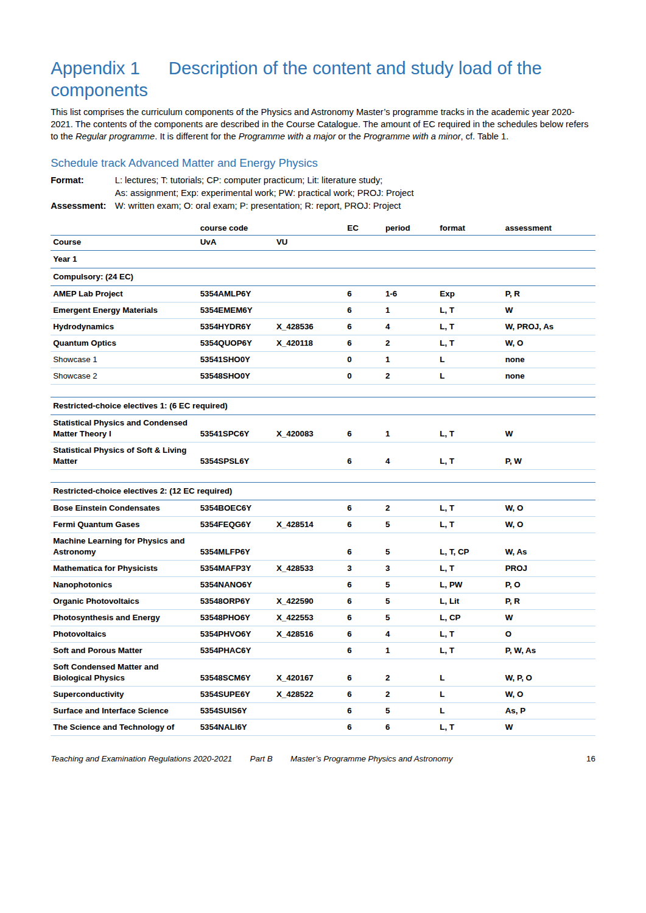Appendix 1 Description of the content and study load of the components
This list comprises the curriculum components of the Physics and Astronomy Master’s programme tracks in the academic year 2020-2021. The contents of the components are described in the Course Catalogue. The amount of EC required in the schedules below refers to the Regular programme. It is different for the Programme with a major or the Programme with a minor, cf. Table 1.
Schedule track Advanced Matter and Energy Physics
| Format: | L: lectures; T: tutorials; CP: computer practicum; Lit: literature study; |
| | As: assignment; Exp: experimental work; PW: practical work; PROJ: Project |
| Assessment: | W: written exam; O: oral exam; P: presentation; R: report, PROJ: Project |
| | course code | EC | period | format | assessment |
| --- | --- | --- | --- | --- | --- |
| Course | UvA | VU | | | | |
| Year 1 |
| Compulsory: (24 EC) |
| AMEP Lab Project | 5354AMLP6Y | | 6 | 1-6 | Exp | P, R |
| Emergent Energy Materials | 5354EMEM6Y | | 6 | 1 | L, T | W |
| Hydrodynamics | 5354HYDR6Y | X_428536 | 6 | 4 | L, T | W, PROJ, As |
| Quantum Optics | 5354QUOP6Y | X_420118 | 6 | 2 | L, T | W, O |
| Showcase 1 | 53541SHO0Y | | 0 | 1 | L | none |
| Showcase 2 | 53548SHO0Y | | 0 | 2 | L | none |
| Restricted-choice electives 1: (6 EC required) |
| Statistical Physics and Condensed Matter Theory I | 53541SPC6Y | X_420083 | 6 | 1 | L, T | W |
| Statistical Physics of Soft & Living Matter | 5354SPSL6Y | | 6 | 4 | L, T | P, W |
| Restricted-choice electives 2: (12 EC required) |
| Bose Einstein Condensates | 5354BOEC6Y | | 6 | 2 | L, T | W, O |
| Fermi Quantum Gases | 5354FEQG6Y | X_428514 | 6 | 5 | L, T | W, O |
| Machine Learning for Physics and Astronomy | 5354MLFP6Y | | 6 | 5 | L, T, CP | W, As |
| Mathematica for Physicists | 5354MAFP3Y | X_428533 | 3 | 3 | L, T | PROJ |
| Nanophotonics | 5354NANO6Y | | 6 | 5 | L, PW | P, O |
| Organic Photovoltaics | 53548ORP6Y | X_422590 | 6 | 5 | L, Lit | P, R |
| Photosynthesis and Energy | 53548PHO6Y | X_422553 | 6 | 5 | L, CP | W |
| Photovoltaics | 5354PHVO6Y | X_428516 | 6 | 4 | L, T | O |
| Soft and Porous Matter | 5354PHAC6Y | | 6 | 1 | L, T | P, W, As |
| Soft Condensed Matter and Biological Physics | 53548SCM6Y | X_420167 | 6 | 2 | L | W, P, O |
| Superconductivity | 5354SUPE6Y | X_428522 | 6 | 2 | L | W, O |
| Surface and Interface Science | 5354SUIS6Y | | 6 | 5 | L | As, P |
| The Science and Technology of | 5354NALI6Y | | 6 | 6 | L, T | W |
Teaching and Examination Regulations 2020-2021 Part B Master’s Programme Physics and Astronomy 16